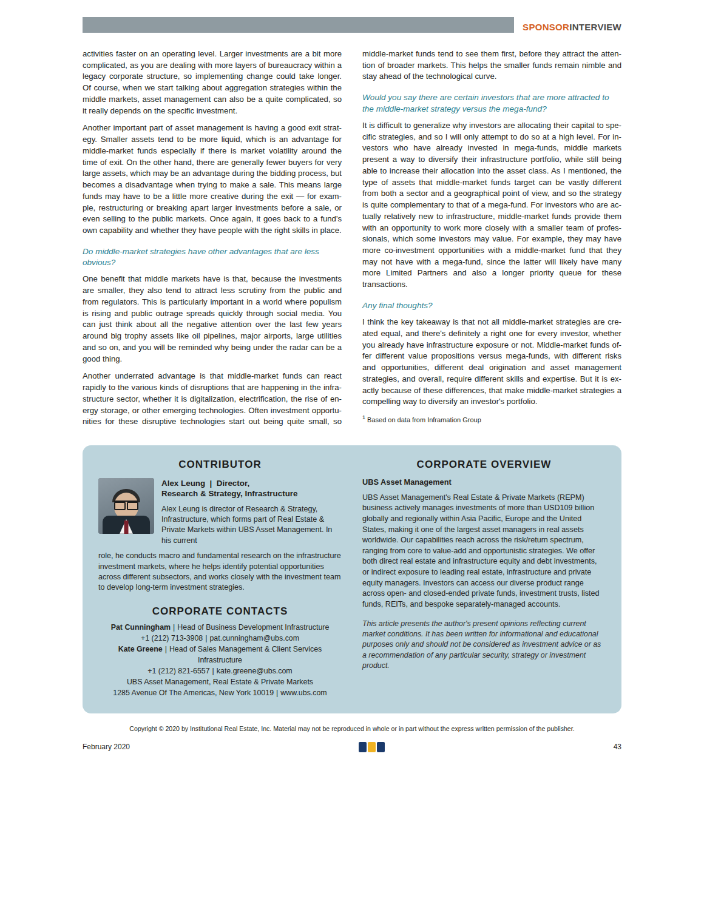SPONSOR INTERVIEW
activities faster on an operating level. Larger investments are a bit more complicated, as you are dealing with more layers of bureaucracy within a legacy corporate structure, so implementing change could take longer. Of course, when we start talking about aggregation strategies within the middle markets, asset management can also be a quite complicated, so it really depends on the specific investment.
Another important part of asset management is having a good exit strategy. Smaller assets tend to be more liquid, which is an advantage for middle-market funds especially if there is market volatility around the time of exit. On the other hand, there are generally fewer buyers for very large assets, which may be an advantage during the bidding process, but becomes a disadvantage when trying to make a sale. This means large funds may have to be a little more creative during the exit — for example, restructuring or breaking apart larger investments before a sale, or even selling to the public markets. Once again, it goes back to a fund's own capability and whether they have people with the right skills in place.
Do middle-market strategies have other advantages that are less obvious?
One benefit that middle markets have is that, because the investments are smaller, they also tend to attract less scrutiny from the public and from regulators. This is particularly important in a world where populism is rising and public outrage spreads quickly through social media. You can just think about all the negative attention over the last few years around big trophy assets like oil pipelines, major airports, large utilities and so on, and you will be reminded why being under the radar can be a good thing.
Another underrated advantage is that middle-market funds can react rapidly to the various kinds of disruptions that are happening in the infrastructure sector, whether it is digitalization, electrification, the rise of energy storage, or other emerging technologies. Often investment opportunities for these disruptive technologies start out being quite small, so middle-market funds tend to see them first, before they attract the attention of broader markets. This helps the smaller funds remain nimble and stay ahead of the technological curve.
Would you say there are certain investors that are more attracted to the middle-market strategy versus the mega-fund?
It is difficult to generalize why investors are allocating their capital to specific strategies, and so I will only attempt to do so at a high level. For investors who have already invested in mega-funds, middle markets present a way to diversify their infrastructure portfolio, while still being able to increase their allocation into the asset class. As I mentioned, the type of assets that middle-market funds target can be vastly different from both a sector and a geographical point of view, and so the strategy is quite complementary to that of a mega-fund. For investors who are actually relatively new to infrastructure, middle-market funds provide them with an opportunity to work more closely with a smaller team of professionals, which some investors may value. For example, they may have more co-investment opportunities with a middle-market fund that they may not have with a mega-fund, since the latter will likely have many more Limited Partners and also a longer priority queue for these transactions.
Any final thoughts?
I think the key takeaway is that not all middle-market strategies are created equal, and there's definitely a right one for every investor, whether you already have infrastructure exposure or not. Middle-market funds offer different value propositions versus mega-funds, with different risks and opportunities, different deal origination and asset management strategies, and overall, require different skills and expertise. But it is exactly because of these differences, that make middle-market strategies a compelling way to diversify an investor's portfolio.
1 Based on data from Inframation Group
CONTRIBUTOR
Alex Leung | Director,
Research & Strategy, Infrastructure
Alex Leung is director of Research & Strategy, Infrastructure, which forms part of Real Estate & Private Markets within UBS Asset Management. In his current
role, he conducts macro and fundamental research on the infrastructure investment markets, where he helps identify potential opportunities across different subsectors, and works closely with the investment team to develop long-term investment strategies.
CORPORATE CONTACTS
Pat Cunningham|Head of Business Development Infrastructure
+1 (212) 713-3908|pat.cunningham@ubs.com
Kate Greene|Head of Sales Management & Client Services
Infrastructure
+1 (212) 821-6557|kate.greene@ubs.com
UBS Asset Management, Real Estate & Private Markets
1285 Avenue Of The Americas, New York 10019|www.ubs.com
CORPORATE OVERVIEW
UBS Asset Management
UBS Asset Management's Real Estate & Private Markets (REPM) business actively manages investments of more than USD109 billion globally and regionally within Asia Pacific, Europe and the United States, making it one of the largest asset managers in real assets worldwide. Our capabilities reach across the risk/return spectrum, ranging from core to value-add and opportunistic strategies. We offer both direct real estate and infrastructure equity and debt investments, or indirect exposure to leading real estate, infrastructure and private equity managers. Investors can access our diverse product range across open- and closed-ended private funds, investment trusts, listed funds, REITs, and bespoke separately-managed accounts.
This article presents the author's present opinions reflecting current market conditions. It has been written for informational and educational purposes only and should not be considered as investment advice or as a recommendation of any particular security, strategy or investment product.
Copyright © 2020 by Institutional Real Estate, Inc. Material may not be reproduced in whole or in part without the express written permission of the publisher.
February 2020
43